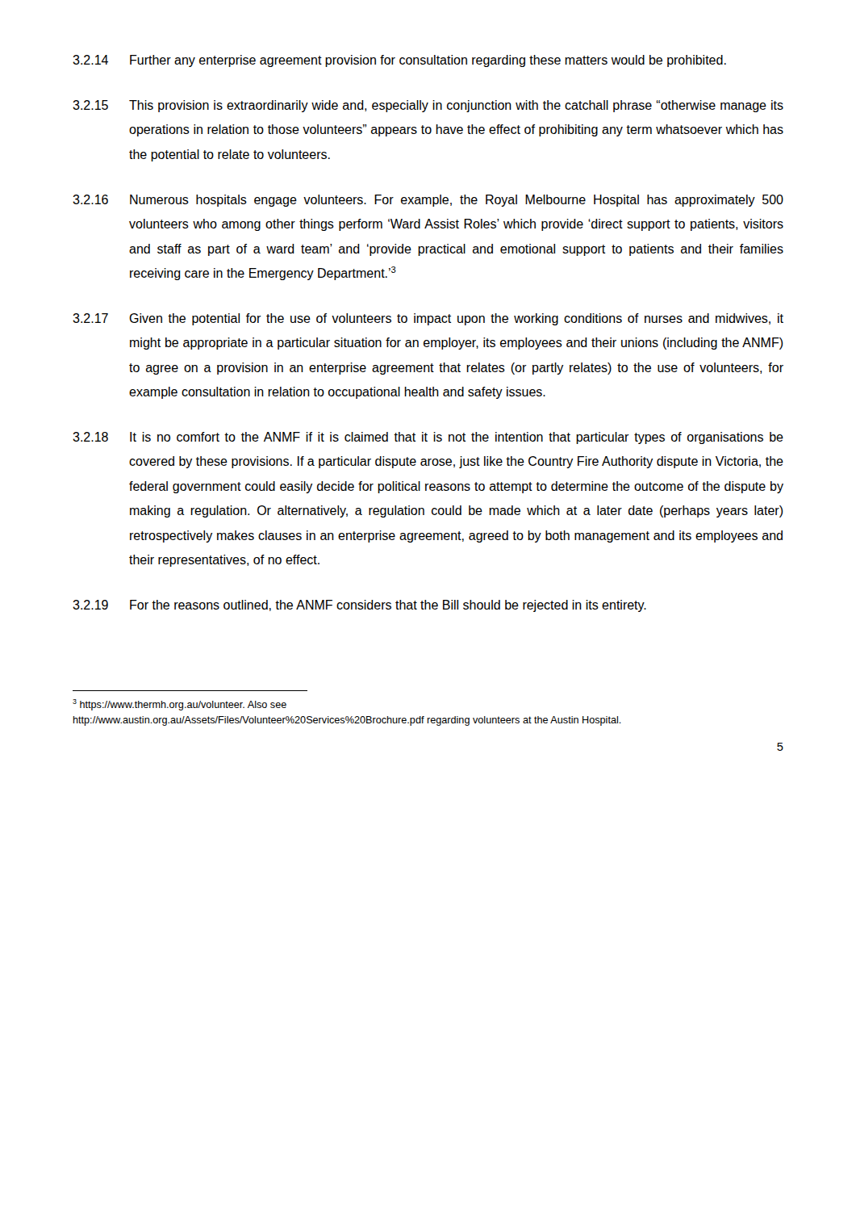3.2.14
Further any enterprise agreement provision for consultation regarding these matters would be prohibited.
3.2.15
This provision is extraordinarily wide and, especially in conjunction with the catchall phrase “otherwise manage its operations in relation to those volunteers” appears to have the effect of prohibiting any term whatsoever which has the potential to relate to volunteers.
3.2.16
Numerous hospitals engage volunteers. For example, the Royal Melbourne Hospital has approximately 500 volunteers who among other things perform ‘Ward Assist Roles’ which provide ‘direct support to patients, visitors and staff as part of a ward team’ and ‘provide practical and emotional support to patients and their families receiving care in the Emergency Department.’3
3.2.17
Given the potential for the use of volunteers to impact upon the working conditions of nurses and midwives, it might be appropriate in a particular situation for an employer, its employees and their unions (including the ANMF) to agree on a provision in an enterprise agreement that relates (or partly relates) to the use of volunteers, for example consultation in relation to occupational health and safety issues.
3.2.18
It is no comfort to the ANMF if it is claimed that it is not the intention that particular types of organisations be covered by these provisions. If a particular dispute arose, just like the Country Fire Authority dispute in Victoria, the federal government could easily decide for political reasons to attempt to determine the outcome of the dispute by making a regulation. Or alternatively, a regulation could be made which at a later date (perhaps years later) retrospectively makes clauses in an enterprise agreement, agreed to by both management and its employees and their representatives, of no effect.
3.2.19
For the reasons outlined, the ANMF considers that the Bill should be rejected in its entirety.
3 https://www.thermh.org.au/volunteer. Also see
http://www.austin.org.au/Assets/Files/Volunteer%20Services%20Brochure.pdf regarding volunteers at the Austin Hospital.
5